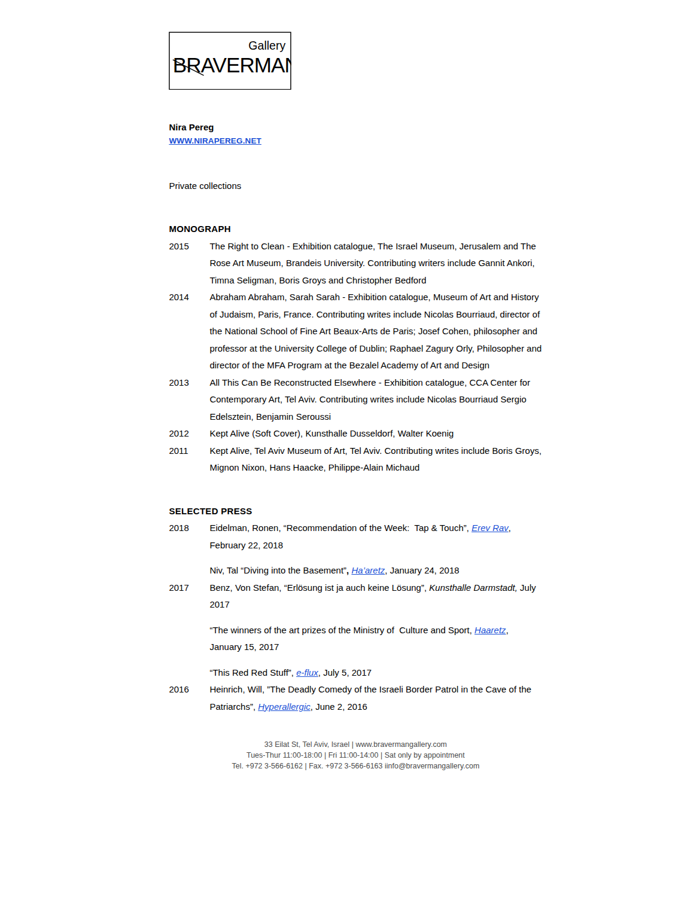Gallery BRAVERMAN
Nira Pereg
WWW.NIRAPEREG.NET
Private collections
MONOGRAPH
2015
The Right to Clean - Exhibition catalogue, The Israel Museum, Jerusalem and The Rose Art Museum, Brandeis University. Contributing writers include Gannit Ankori, Timna Seligman, Boris Groys and Christopher Bedford
2014
Abraham Abraham, Sarah Sarah - Exhibition catalogue, Museum of Art and History of Judaism, Paris, France. Contributing writes include Nicolas Bourriaud, director of the National School of Fine Art Beaux-Arts de Paris; Josef Cohen, philosopher and professor at the University College of Dublin; Raphael Zagury Orly, Philosopher and director of the MFA Program at the Bezalel Academy of Art and Design
2013
All This Can Be Reconstructed Elsewhere - Exhibition catalogue, CCA Center for Contemporary Art, Tel Aviv. Contributing writes include Nicolas Bourriaud Sergio Edelsztein, Benjamin Seroussi
2012
Kept Alive (Soft Cover), Kunsthalle Dusseldorf, Walter Koenig
2011
Kept Alive, Tel Aviv Museum of Art, Tel Aviv. Contributing writes include Boris Groys, Mignon Nixon, Hans Haacke, Philippe-Alain Michaud
SELECTED PRESS
2018
Eidelman, Ronen, “Recommendation of the Week: Tap & Touch”, Erev Rav, February 22, 2018
Niv, Tal “Diving into the Basement”, Ha’aretz, January 24, 2018
2017
Benz, Von Stefan, “Erlösung ist ja auch keine Lösung”, Kunsthalle Darmstadt, July 2017
“The winners of the art prizes of the Ministry of Culture and Sport, Haaretz, January 15, 2017
“This Red Red Stuff”, e-flux, July 5, 2017
2016
Heinrich, Will, ”The Deadly Comedy of the Israeli Border Patrol in the Cave of the Patriarchs”, Hyperallergic, June 2, 2016
33 Eilat St, Tel Aviv, Israel | www.bravermangallery.com
Tues-Thur 11:00-18:00 | Fri 11:00-14:00 | Sat only by appointment
Tel. +972 3-566-6162 | Fax. +972 3-566-6163 iinfo@bravermangallery.com